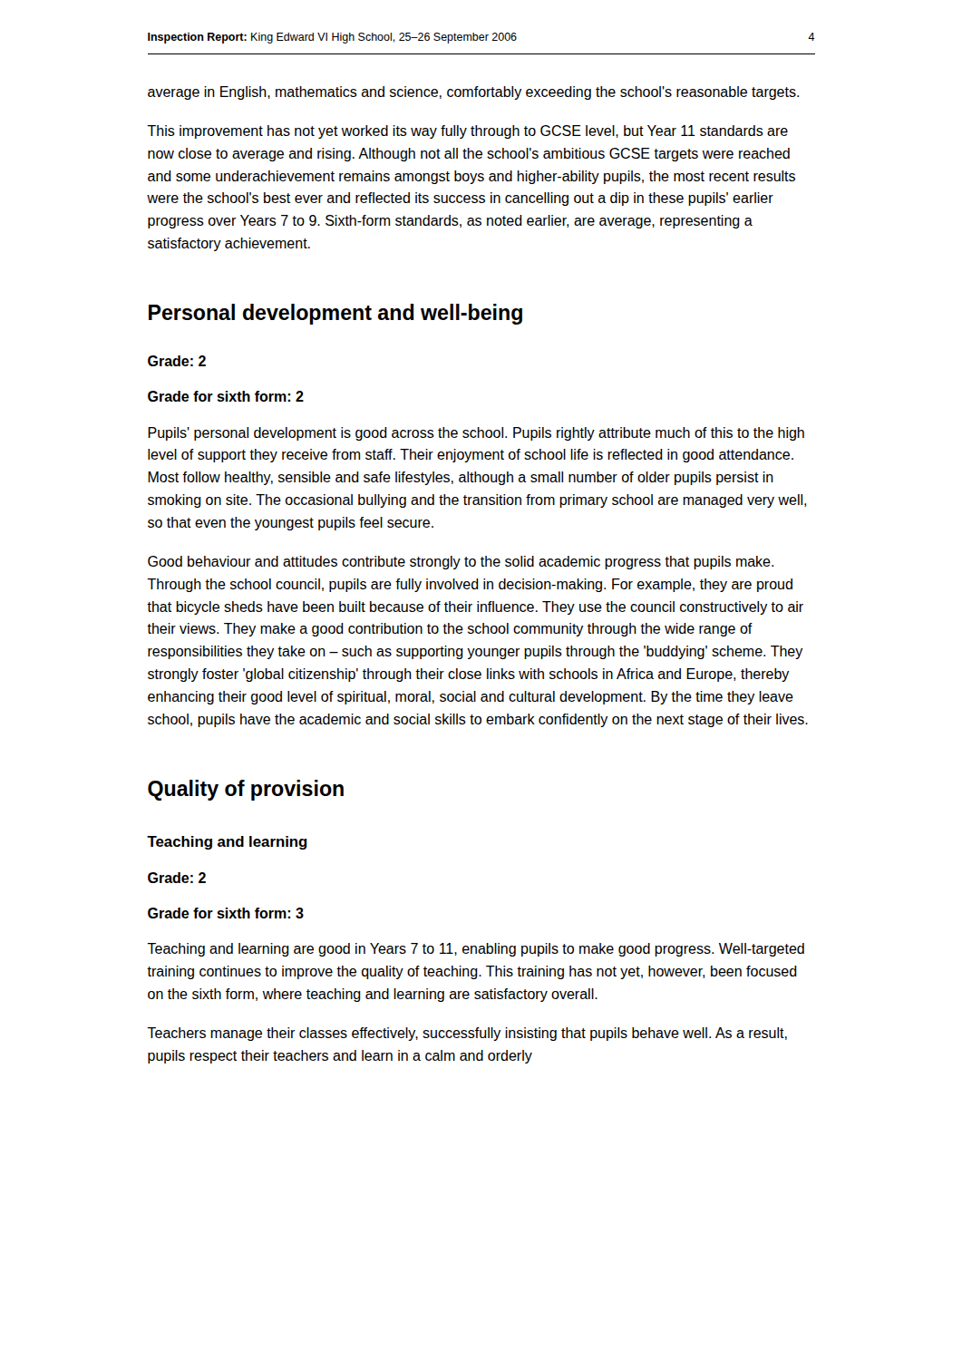Inspection Report: King Edward VI High School, 25–26 September 2006 4
average in English, mathematics and science, comfortably exceeding the school's reasonable targets.
This improvement has not yet worked its way fully through to GCSE level, but Year 11 standards are now close to average and rising. Although not all the school's ambitious GCSE targets were reached and some underachievement remains amongst boys and higher-ability pupils, the most recent results were the school's best ever and reflected its success in cancelling out a dip in these pupils' earlier progress over Years 7 to 9. Sixth-form standards, as noted earlier, are average, representing a satisfactory achievement.
Personal development and well-being
Grade: 2
Grade for sixth form: 2
Pupils' personal development is good across the school. Pupils rightly attribute much of this to the high level of support they receive from staff. Their enjoyment of school life is reflected in good attendance. Most follow healthy, sensible and safe lifestyles, although a small number of older pupils persist in smoking on site. The occasional bullying and the transition from primary school are managed very well, so that even the youngest pupils feel secure.
Good behaviour and attitudes contribute strongly to the solid academic progress that pupils make. Through the school council, pupils are fully involved in decision-making. For example, they are proud that bicycle sheds have been built because of their influence. They use the council constructively to air their views. They make a good contribution to the school community through the wide range of responsibilities they take on – such as supporting younger pupils through the 'buddying' scheme. They strongly foster 'global citizenship' through their close links with schools in Africa and Europe, thereby enhancing their good level of spiritual, moral, social and cultural development. By the time they leave school, pupils have the academic and social skills to embark confidently on the next stage of their lives.
Quality of provision
Teaching and learning
Grade: 2
Grade for sixth form: 3
Teaching and learning are good in Years 7 to 11, enabling pupils to make good progress. Well-targeted training continues to improve the quality of teaching. This training has not yet, however, been focused on the sixth form, where teaching and learning are satisfactory overall.
Teachers manage their classes effectively, successfully insisting that pupils behave well. As a result, pupils respect their teachers and learn in a calm and orderly